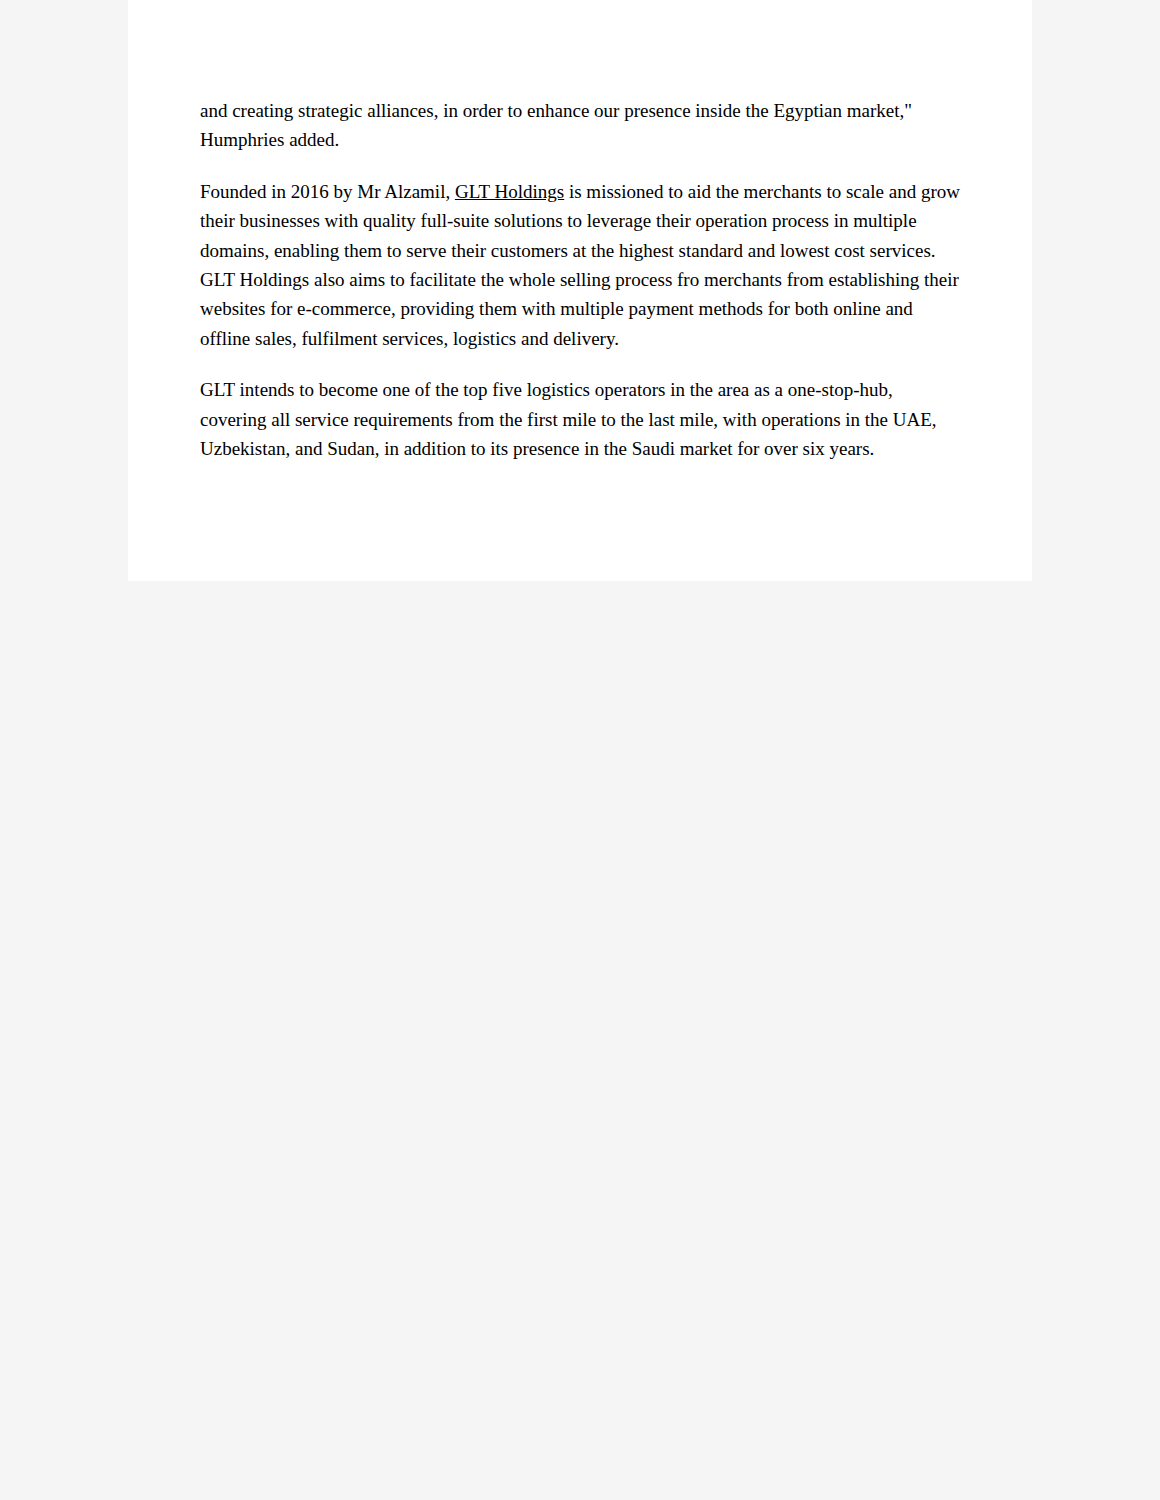and creating strategic alliances, in order to enhance our presence inside the Egyptian market," Humphries added.
Founded in 2016 by Mr Alzamil, GLT Holdings is missioned to aid the merchants to scale and grow their businesses with quality full-suite solutions to leverage their operation process in multiple domains, enabling them to serve their customers at the highest standard and lowest cost services. GLT Holdings also aims to facilitate the whole selling process fro merchants from establishing their websites for e-commerce, providing them with multiple payment methods for both online and offline sales, fulfilment services, logistics and delivery.
GLT intends to become one of the top five logistics operators in the area as a one-stop-hub, covering all service requirements from the first mile to the last mile, with operations in the UAE, Uzbekistan, and Sudan, in addition to its presence in the Saudi market for over six years.